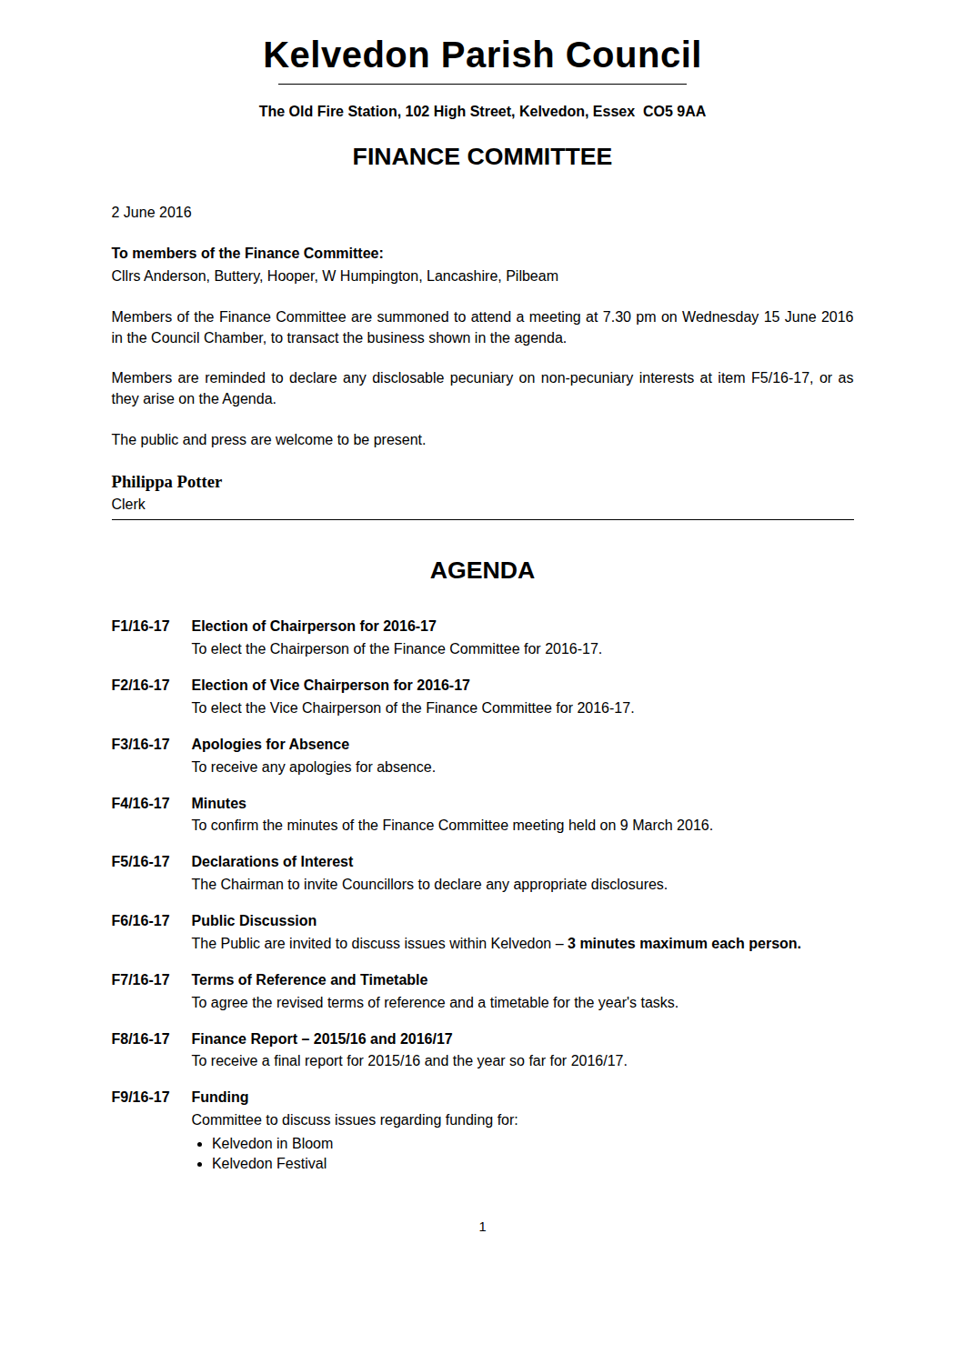Kelvedon Parish Council
The Old Fire Station, 102 High Street, Kelvedon, Essex CO5 9AA
FINANCE COMMITTEE
2 June 2016
To members of the Finance Committee:
Cllrs Anderson, Buttery, Hooper, W Humpington, Lancashire, Pilbeam
Members of the Finance Committee are summoned to attend a meeting at 7.30 pm on Wednesday 15 June 2016 in the Council Chamber, to transact the business shown in the agenda.
Members are reminded to declare any disclosable pecuniary on non-pecuniary interests at item F5/16-17, or as they arise on the Agenda.
The public and press are welcome to be present.
Philippa Potter
Clerk
AGENDA
| F1/16-17 | Election of Chairperson for 2016-17 To elect the Chairperson of the Finance Committee for 2016-17. |
| F2/16-17 | Election of Vice Chairperson for 2016-17 To elect the Vice Chairperson of the Finance Committee for 2016-17. |
| F3/16-17 | Apologies for Absence To receive any apologies for absence. |
| F4/16-17 | Minutes To confirm the minutes of the Finance Committee meeting held on 9 March 2016. |
| F5/16-17 | Declarations of Interest The Chairman to invite Councillors to declare any appropriate disclosures. |
| F6/16-17 | Public Discussion The Public are invited to discuss issues within Kelvedon – 3 minutes maximum each person. |
| F7/16-17 | Terms of Reference and Timetable To agree the revised terms of reference and a timetable for the year's tasks. |
| F8/16-17 | Finance Report – 2015/16 and 2016/17 To receive a final report for 2015/16 and the year so far for 2016/17. |
| F9/16-17 | Funding Committee to discuss issues regarding funding for: Kelvedon in Bloom Kelvedon Festival |
1